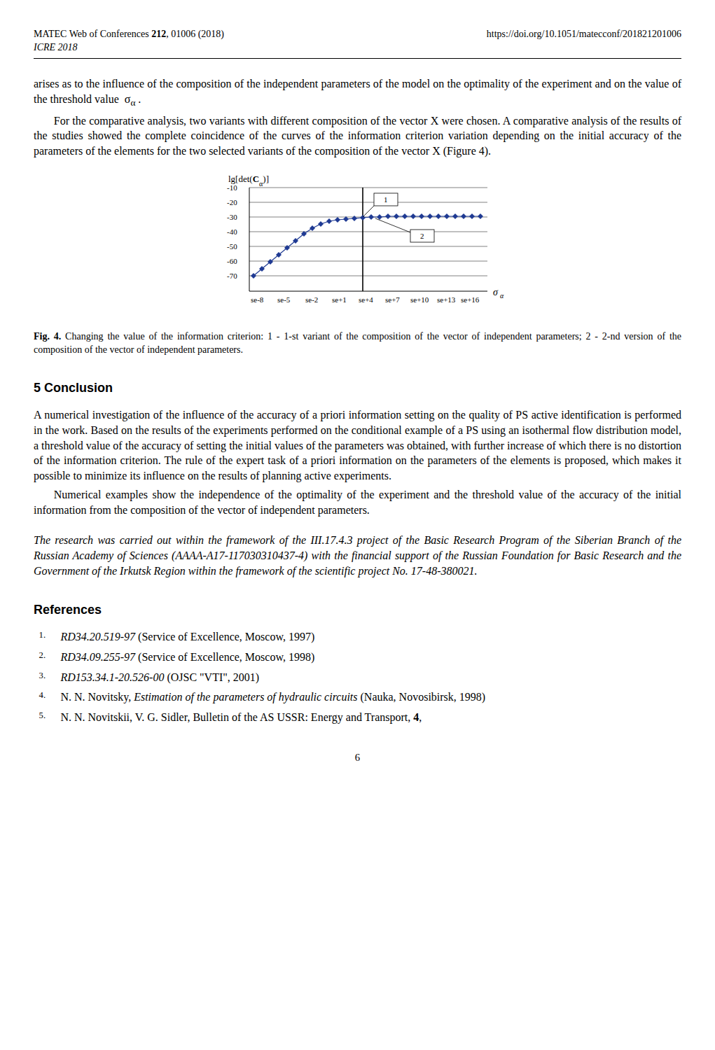MATEC Web of Conferences 212, 01006 (2018)
ICRE 2018
https://doi.org/10.1051/matecconf/201821201006
arises as to the influence of the composition of the independent parameters of the model on the optimality of the experiment and on the value of the threshold value σα .
For the comparative analysis, two variants with different composition of the vector X were chosen. A comparative analysis of the results of the studies showed the complete coincidence of the curves of the information criterion variation depending on the initial accuracy of the parameters of the elements for the two selected variants of the composition of the vector X (Figure 4).
lg[det(Cα)] -10 -20 -30 -40 -50 -60 -70 1 2 se-8 se-5 se-2 se+1 se+4 se+7 se+10 se+13 se+16 σ α
Fig. 4. Changing the value of the information criterion: 1 - 1-st variant of the composition of the vector of independent parameters; 2 - 2-nd version of the composition of the vector of independent parameters.
5 Conclusion
A numerical investigation of the influence of the accuracy of a priori information setting on the quality of PS active identification is performed in the work. Based on the results of the experiments performed on the conditional example of a PS using an isothermal flow distribution model, a threshold value of the accuracy of setting the initial values of the parameters was obtained, with further increase of which there is no distortion of the information criterion. The rule of the expert task of a priori information on the parameters of the elements is proposed, which makes it possible to minimize its influence on the results of planning active experiments.
Numerical examples show the independence of the optimality of the experiment and the threshold value of the accuracy of the initial information from the composition of the vector of independent parameters.
The research was carried out within the framework of the III.17.4.3 project of the Basic Research Program of the Siberian Branch of the Russian Academy of Sciences (AAAA-A17-117030310437-4) with the financial support of the Russian Foundation for Basic Research and the Government of the Irkutsk Region within the framework of the scientific project No. 17-48-380021.
References
RD34.20.519-97 (Service of Excellence, Moscow, 1997)
RD34.09.255-97 (Service of Excellence, Moscow, 1998)
RD153.34.1-20.526-00 (OJSC "VTI", 2001)
N. N. Novitsky, Estimation of the parameters of hydraulic circuits (Nauka, Novosibirsk, 1998)
N. N. Novitskii, V. G. Sidler, Bulletin of the AS USSR: Energy and Transport, 4,
6